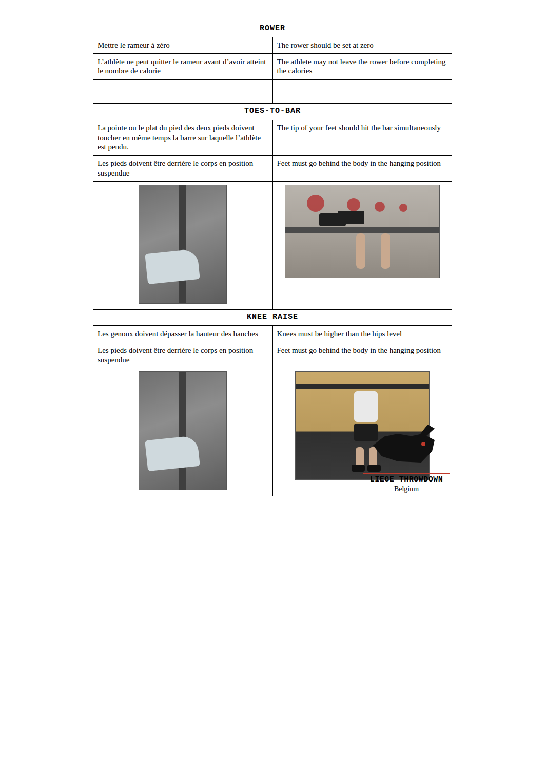| ROWER |
| Mettre le rameur à zéro | The rower should be set at zero |
| L’athlète ne peut quitter le rameur avant d’avoir atteint le nombre de calorie | The athlete may not leave the rower before completing the calories |
| TOES-TO-BAR |
| La pointe ou le plat du pied des deux pieds doivent toucher en même temps la barre sur laquelle l’athlète est pendu. | The tip of your feet should hit the bar simultaneously |
| Les pieds doivent être derrière le corps en position suspendue | Feet must go behind the body in the hanging position |
| KNEE RAISE |
| Les genoux doivent dépasser la hauteur des hanches | Knees must be higher than the hips level |
| Les pieds doivent être derrière le corps en position suspendue | Feet must go behind the body in the hanging position |
LIEGE THROWDOWN
Belgium